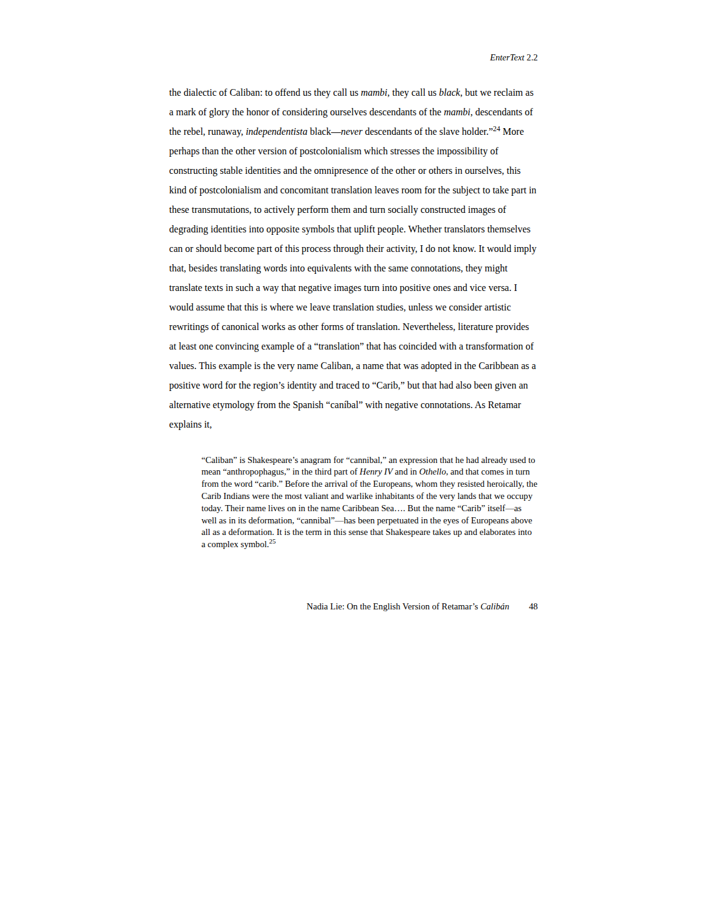EnterText 2.2
the dialectic of Caliban: to offend us they call us mambi, they call us black, but we reclaim as a mark of glory the honor of considering ourselves descendants of the mambi, descendants of the rebel, runaway, independentista black—never descendants of the slave holder.”24 More perhaps than the other version of postcolonialism which stresses the impossibility of constructing stable identities and the omnipresence of the other or others in ourselves, this kind of postcolonialism and concomitant translation leaves room for the subject to take part in these transmutations, to actively perform them and turn socially constructed images of degrading identities into opposite symbols that uplift people. Whether translators themselves can or should become part of this process through their activity, I do not know. It would imply that, besides translating words into equivalents with the same connotations, they might translate texts in such a way that negative images turn into positive ones and vice versa. I would assume that this is where we leave translation studies, unless we consider artistic rewritings of canonical works as other forms of translation. Nevertheless, literature provides at least one convincing example of a “translation” that has coincided with a transformation of values. This example is the very name Caliban, a name that was adopted in the Caribbean as a positive word for the region’s identity and traced to “Carib,” but that had also been given an alternative etymology from the Spanish “caníbal” with negative connotations. As Retamar explains it,
“Caliban” is Shakespeare’s anagram for “cannibal,” an expression that he had already used to mean “anthropophagus,” in the third part of Henry IV and in Othello, and that comes in turn from the word “carib.” Before the arrival of the Europeans, whom they resisted heroically, the Carib Indians were the most valiant and warlike inhabitants of the very lands that we occupy today. Their name lives on in the name Caribbean Sea…. But the name “Carib” itself—as well as in its deformation, “cannibal”—has been perpetuated in the eyes of Europeans above all as a deformation. It is the term in this sense that Shakespeare takes up and elaborates into a complex symbol.25
Nadia Lie: On the English Version of Retamar’s Calibán 48